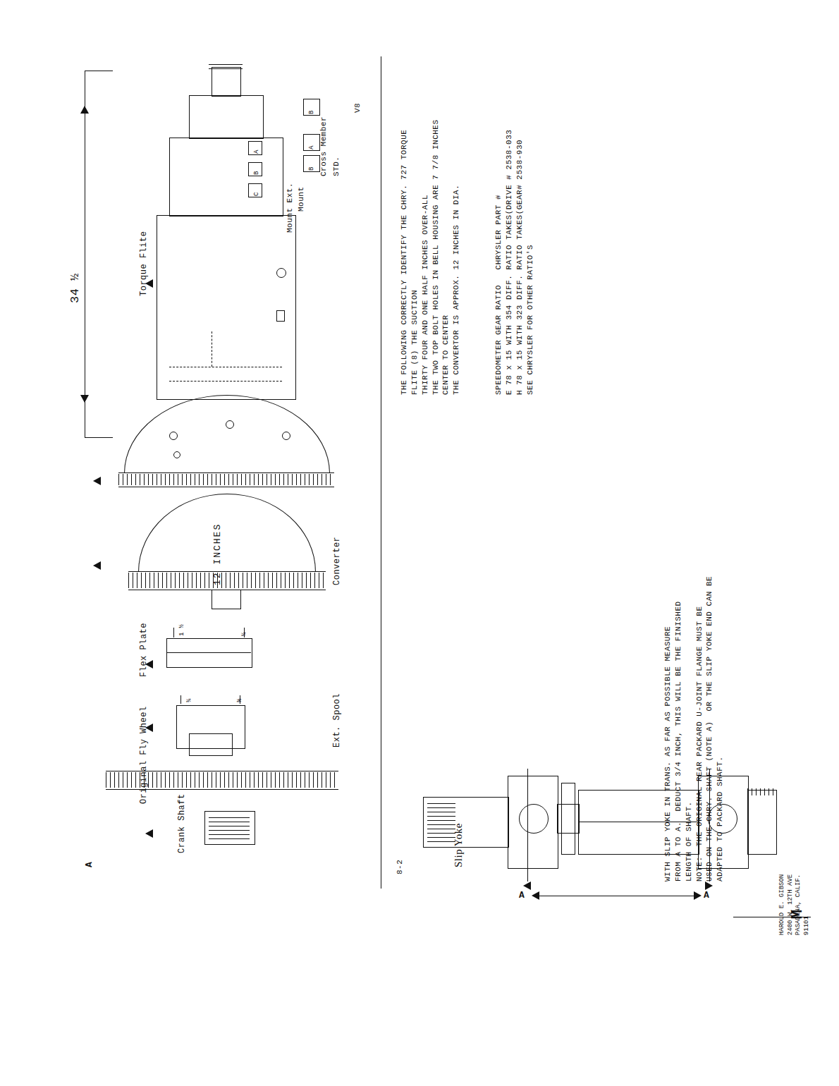============================================================ UPPER DRAWING: transmission / bell housing side view ============================================================
34 ½
12 INCHES
Torque Flite
Converter
Flex Plate
Ext. Spool
Original Fly Wheel
Crank Shaft
Mount Ext.
Mount
Cross Member
B
A
B
A
B
C
STD.
V8
1 ½
¼
¾
⅜
A
============================================================ CENTER DIVIDER between the two views ============================================================
============================================================ NOTE BLOCK 1 (identification of the 727 TorqueFlite) ============================================================
THE FOLLOWING CORRECTLY IDENTIFY THE CHRY. 727 TORQUE FLITE (8) THE SUCTION THIRTY FOUR AND ONE HALF INCHES OVER-ALL THE TWO TOP BOLT HOLES IN BELL HOUSING ARE 7 7/8 INCHES CENTER TO CENTER THE CONVERTOR IS APPROX. 12 INCHES IN DIA.
============================================================ NOTE BLOCK 2 (speedometer gear ratio table) ============================================================
SPEEDOMETER GEAR RATIO CHRYSLER PART # E 78 x 15 WITH 354 DIFF. RATIO TAKES(DRIVE # 2538-033 H 78 x 15 WITH 323 DIFF. RATIO TAKES(GEAR# 2538-930 SEE CHRYSLER FOR OTHER RATIO'S
============================================================ LOWER DRAWING: universal joint / slip yoke assembly ============================================================
A
A
Slip Yoke
8-2
============================================================ NOTE BLOCK 3 (slip yoke measurement instructions) ============================================================
WITH SLIP YOKE IN TRANS. AS FAR AS POSSIBLE MEASURE FROM A TO A. DEDUCT 3/4 INCH, THIS WILL BE THE FINISHED LENGTH OF SHAFT. NOTE: THE ORIGINAL REAR PACKARD U-JOINT FLANGE MUST BE USED ON THE CHRY. SHAFT (NOTE A) OR THE SLIP YOKE END CAN BE ADAPTED TO PACKARD SHAFT.
============================================================ STAMP / SIGNATURE BLOCK ============================================================
HAROLD E. GIBSON 2400 W. 12TH AVE PASADENA, CALIF. 91101
M